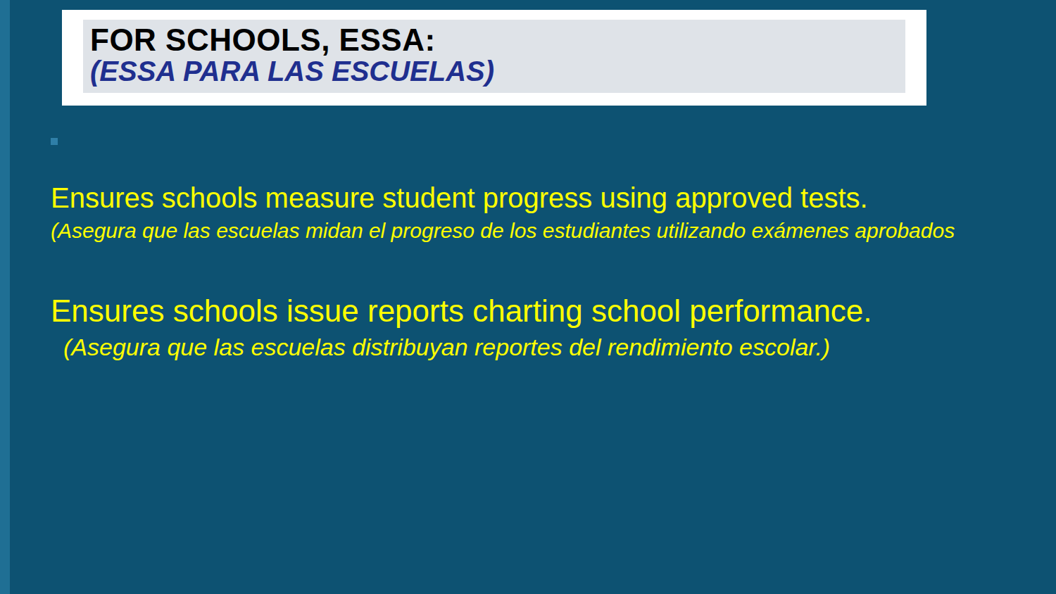FOR SCHOOLS, ESSA:
(ESSA PARA LAS ESCUELAS)
Ensures schools measure student progress using approved tests.
(Asegura que las escuelas midan el progreso de los estudiantes utilizando exámenes aprobados
Ensures schools issue reports charting school performance.
(Asegura que las escuelas distribuyan reportes del rendimiento escolar.)